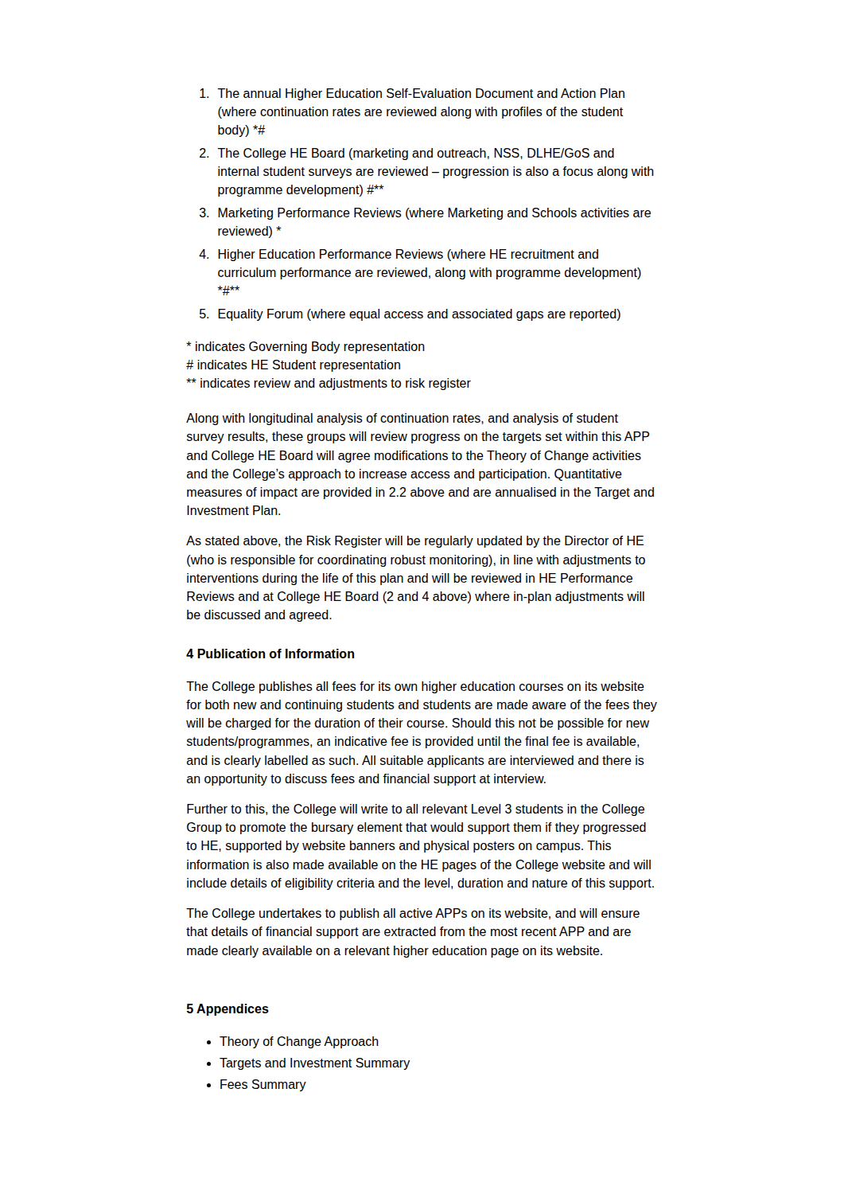The annual Higher Education Self-Evaluation Document and Action Plan (where continuation rates are reviewed along with profiles of the student body) *#
The College HE Board (marketing and outreach, NSS, DLHE/GoS and internal student surveys are reviewed – progression is also a focus along with programme development) #**
Marketing Performance Reviews (where Marketing and Schools activities are reviewed) *
Higher Education Performance Reviews (where HE recruitment and curriculum performance are reviewed, along with programme development) *#**
Equality Forum (where equal access and associated gaps are reported)
* indicates Governing Body representation
# indicates HE Student representation
** indicates review and adjustments to risk register
Along with longitudinal analysis of continuation rates, and analysis of student survey results, these groups will review progress on the targets set within this APP and College HE Board will agree modifications to the Theory of Change activities and the College’s approach to increase access and participation. Quantitative measures of impact are provided in 2.2 above and are annualised in the Target and Investment Plan.
As stated above, the Risk Register will be regularly updated by the Director of HE (who is responsible for coordinating robust monitoring), in line with adjustments to interventions during the life of this plan and will be reviewed in HE Performance Reviews and at College HE Board (2 and 4 above) where in-plan adjustments will be discussed and agreed.
4 Publication of Information
The College publishes all fees for its own higher education courses on its website for both new and continuing students and students are made aware of the fees they will be charged for the duration of their course. Should this not be possible for new students/programmes, an indicative fee is provided until the final fee is available, and is clearly labelled as such. All suitable applicants are interviewed and there is an opportunity to discuss fees and financial support at interview.
Further to this, the College will write to all relevant Level 3 students in the College Group to promote the bursary element that would support them if they progressed to HE, supported by website banners and physical posters on campus. This information is also made available on the HE pages of the College website and will include details of eligibility criteria and the level, duration and nature of this support.
The College undertakes to publish all active APPs on its website, and will ensure that details of financial support are extracted from the most recent APP and are made clearly available on a relevant higher education page on its website.
5 Appendices
Theory of Change Approach
Targets and Investment Summary
Fees Summary